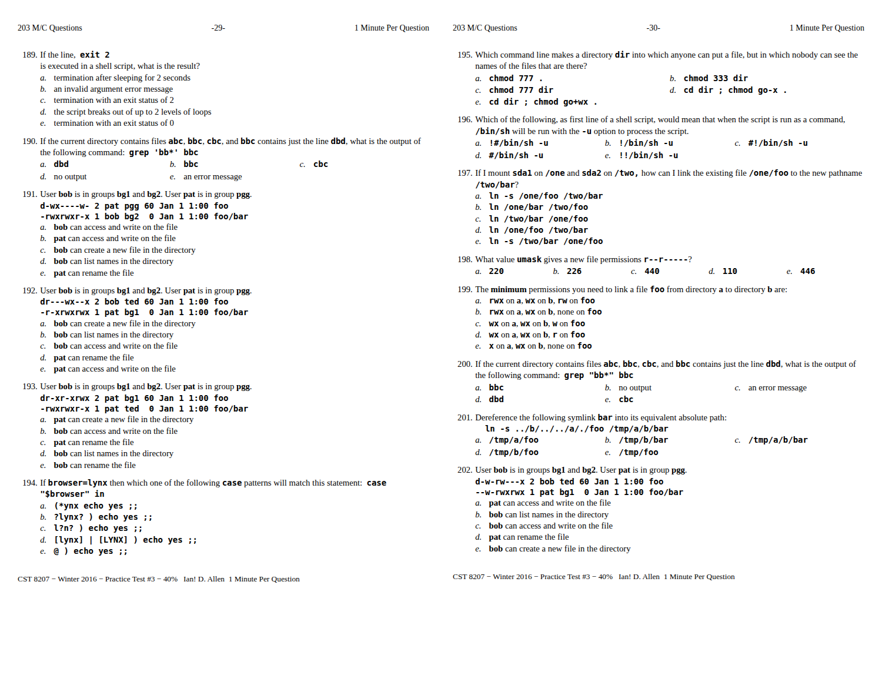203 M/C Questions -29- 1 Minute Per Question
189. If the line, exit 2
is executed in a shell script, what is the result?
a. termination after sleeping for 2 seconds
b. an invalid argument error message
c. termination with an exit status of 2
d. the script breaks out of up to 2 levels of loops
e. termination with an exit status of 0
190. If the current directory contains files abc, bbc, cbc, and bbc contains just the line dbd, what is the output of the following command: grep 'bb*' bbc
a. dbd
b. bbc
c. cbc
d. no output
e. an error message
191. User bob is in groups bg1 and bg2. User pat is in group pgg.
d-wx----w- 2 pat pgg 60 Jan 1 1:00 foo -rwxrwxr-x 1 bob bg2 0 Jan 1 1:00 foo/bar
a. bob can access and write on the file
b. pat can access and write on the file
c. bob can create a new file in the directory
d. bob can list names in the directory
e. pat can rename the file
192. User bob is in groups bg1 and bg2. User pat is in group pgg.
dr---wx--x 2 bob ted 60 Jan 1 1:00 foo -r-xrwxrwx 1 pat bg1 0 Jan 1 1:00 foo/bar
a. bob can create a new file in the directory
b. bob can list names in the directory
c. bob can access and write on the file
d. pat can rename the file
e. pat can access and write on the file
193. User bob is in groups bg1 and bg2. User pat is in group pgg.
dr-xr-xrwx 2 pat bg1 60 Jan 1 1:00 foo -rwxrwxr-x 1 pat ted 0 Jan 1 1:00 foo/bar
a. pat can create a new file in the directory
b. bob can access and write on the file
c. pat can rename the file
d. bob can list names in the directory
e. bob can rename the file
194. If browser=lynx then which one of the following case patterns will match this statement: case "$browser" in
a.(*ynx echo yes ;;
b.?lynx? ) echo yes ;;
c. l?n? ) echo yes ;;
d.[lynx] | [LYNX] ) echo yes ;;
e.@ ) echo yes ;;
CST 8207 − Winter 2016 − Practice Test #3 − 40% Ian! D. Allen 1 Minute Per Question
203 M/C Questions -30- 1 Minute Per Question
195. Which command line makes a directory dir into which anyone can put a file, but in which nobody can see the names of the files that are there?
a. chmod 777 .
b. chmod 333 dir
c. chmod 777 dir
d. cd dir ; chmod go-x .
e. cd dir ; chmod go+wx .
196. Which of the following, as first line of a shell script, would mean that when the script is run as a command, /bin/sh will be run with the -u option to process the script.
a.!#/bin/sh -u
b.!/bin/sh -u
c.#!/bin/sh -u
d.#/bin/sh -u
e.!!/bin/sh -u
197. If I mount sda1 on /one and sda2 on /two, how can I link the existing file /one/foo to the new pathname /two/bar?
a. ln -s /one/foo /two/bar
b. ln /one/bar /two/foo
c. ln /two/bar /one/foo
d. ln /one/foo /two/bar
e. ln -s /two/bar /one/foo
198. What value umask gives a new file permissions r--r-----?
a. 220
b. 226
c. 440
d. 110
e. 446
199. The minimum permissions you need to link a file foo from directory a to directory b are:
a. rwx on a, wx on b, rw on foo
b. rwx on a, wx on b, none on foo
c. wx on a, wx on b, w on foo
d. wx on a, wx on b, r on foo
e. x on a, wx on b, none on foo
200. If the current directory contains files abc, bbc, cbc, and bbc contains just the line dbd, what is the output of the following command: grep "bb*" bbc
a. bbc
b. no output
c. an error message
d. dbd
e. cbc
201. Dereference the following symlink bar into its equivalent absolute path:
ln -s ../b/../../a/./foo /tmp/a/b/bar
a./tmp/a/foo
b./tmp/b/bar
c./tmp/a/b/bar
d./tmp/b/foo
e./tmp/foo
202. User bob is in groups bg1 and bg2. User pat is in group pgg.
d-w-rw---x 2 bob ted 60 Jan 1 1:00 foo --w-rwxrwx 1 pat bg1 0 Jan 1 1:00 foo/bar
a. pat can access and write on the file
b. bob can list names in the directory
c. bob can access and write on the file
d. pat can rename the file
e. bob can create a new file in the directory
CST 8207 − Winter 2016 − Practice Test #3 − 40% Ian! D. Allen 1 Minute Per Question